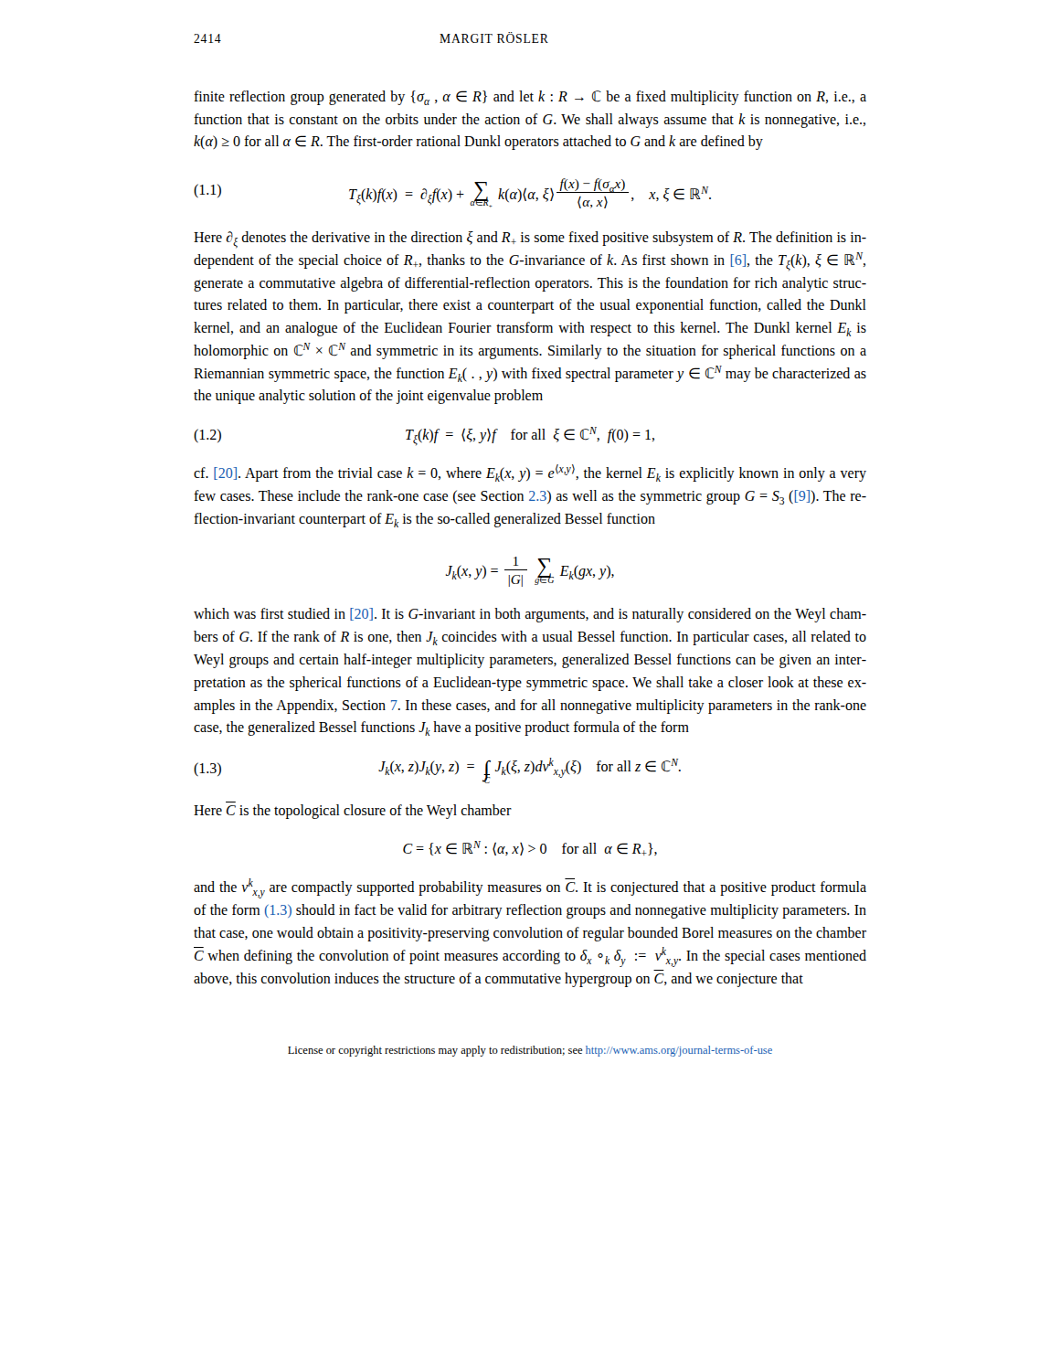2414 Margit Rösler
finite reflection group generated by {σα , α ∈ R} and let k : R → ℂ be a fixed multiplicity function on R, i.e., a function that is constant on the orbits under the action of G. We shall always assume that k is nonnegative, i.e., k(α) ≥ 0 for all α ∈ R. The first-order rational Dunkl operators attached to G and k are defined by
(1.1) Tξ(k)f(x) = ∂ξf(x) + ∑α∈R+ k(α)⟨α, ξ⟩f(x) − f(σαx)⟨α, x⟩, x, ξ ∈ ℝN.
Here ∂ξ denotes the derivative in the direction ξ and R+ is some fixed positive subsystem of R. The definition is independent of the special choice of R+, thanks to the G-invariance of k. As first shown in [6], the Tξ(k), ξ ∈ ℝN, generate a commutative algebra of differential-reflection operators. This is the foundation for rich analytic structures related to them. In particular, there exist a counterpart of the usual exponential function, called the Dunkl kernel, and an analogue of the Euclidean Fourier transform with respect to this kernel. The Dunkl kernel Ek is holomorphic on ℂN × ℂN and symmetric in its arguments. Similarly to the situation for spherical functions on a Riemannian symmetric space, the function Ek( . , y) with fixed spectral parameter y ∈ ℂN may be characterized as the unique analytic solution of the joint eigenvalue problem
(1.2) Tξ(k)f = ⟨ξ, y⟩f for all ξ ∈ ℂN, f(0) = 1,
cf. [20]. Apart from the trivial case k = 0, where Ek(x, y) = e⟨x,y⟩, the kernel Ek is explicitly known in only a very few cases. These include the rank-one case (see Section 2.3) as well as the symmetric group G = S3 ([9]). The reflection-invariant counterpart of Ek is the so-called generalized Bessel function
Jk(x, y) = 1|G| ∑g∈G Ek(gx, y),
which was first studied in [20]. It is G-invariant in both arguments, and is naturally considered on the Weyl chambers of G. If the rank of R is one, then Jk coincides with a usual Bessel function. In particular cases, all related to Weyl groups and certain half-integer multiplicity parameters, generalized Bessel functions can be given an interpretation as the spherical functions of a Euclidean-type symmetric space. We shall take a closer look at these examples in the Appendix, Section 7. In these cases, and for all nonnegative multiplicity parameters in the rank-one case, the generalized Bessel functions Jk have a positive product formula of the form
(1.3) Jk(x, z)Jk(y, z) = ∫C Jk(ξ, z)dνkx,y(ξ) for all z ∈ ℂN.
Here C is the topological closure of the Weyl chamber
C = {x ∈ ℝN : ⟨α, x⟩ > 0 for all α ∈ R+},
and the νkx,y are compactly supported probability measures on C. It is conjectured that a positive product formula of the form (1.3) should in fact be valid for arbitrary reflection groups and nonnegative multiplicity parameters. In that case, one would obtain a positivity-preserving convolution of regular bounded Borel measures on the chamber C when defining the convolution of point measures according to δx ∘k δy := νkx,y. In the special cases mentioned above, this convolution induces the structure of a commutative hypergroup on C, and we conjecture that
License or copyright restrictions may apply to redistribution; see http://www.ams.org/journal-terms-of-use